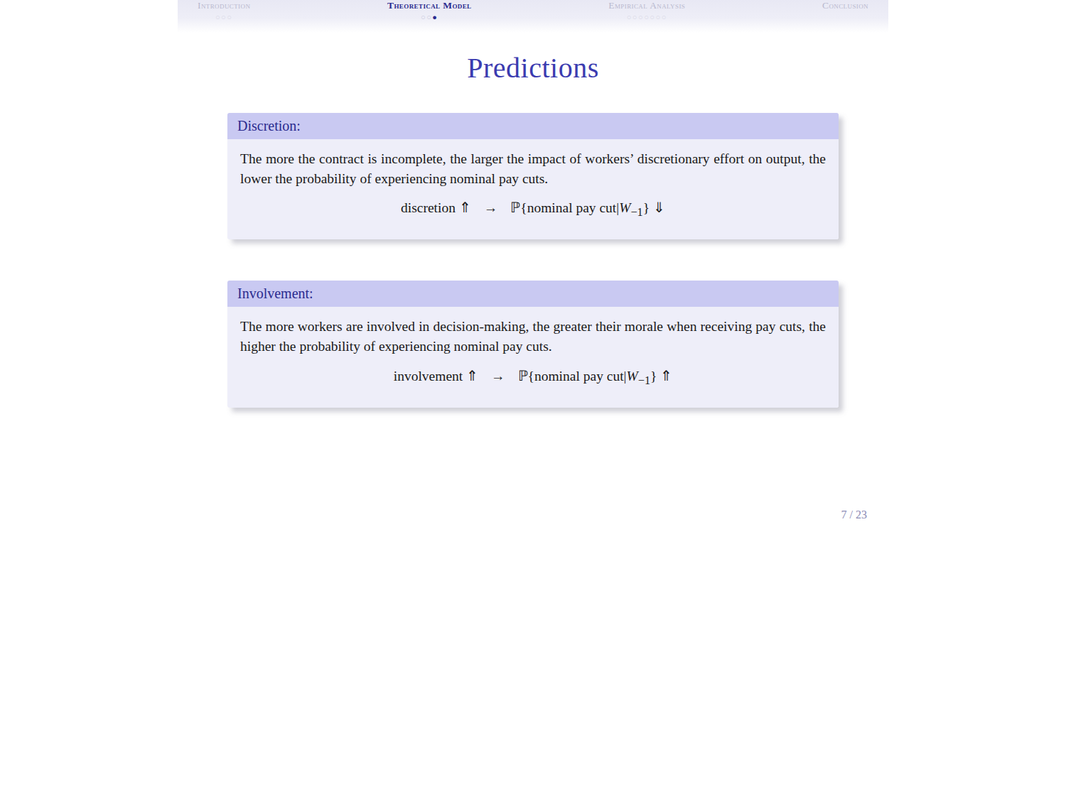Introduction
○○○
Theoretical Model
○○●
Empirical Analysis
○○○○○○○
Conclusion
Predictions
Discretion:
The more the contract is incomplete, the larger the impact of workers’ discretionary effort on output, the lower the probability of experiencing nominal pay cuts.
discretion ⇑→ℙ{nominal pay cut|W−1} ⇓
Involvement:
The more workers are involved in decision-making, the greater their morale when receiving pay cuts, the higher the probability of experiencing nominal pay cuts.
involvement ⇑→ℙ{nominal pay cut|W−1} ⇑
7 / 23